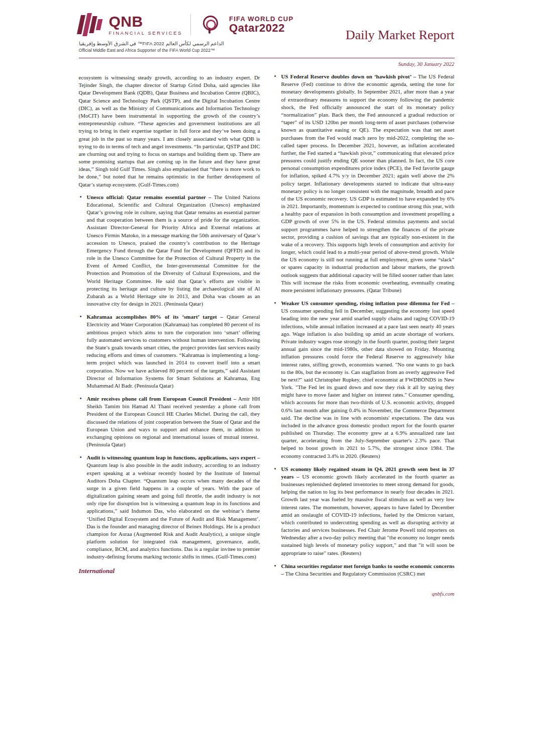QNB
FINANCIAL SERVICES
FIFA WORLD CUP
Qatar2022
الداعم الرسمي لكأس العالم FIFA 2022™ في الشرق الأوسط وإفريقيا
Official Middle East and Africa Supporter of the FIFA World Cup 2022™
Daily Market Report
Sunday, 30 January 2022
ecosystem is witnessing steady growth, according to an industry expert. Dr Tejinder Singh, the chapter director of Startup Grind Doha, said agencies like Qatar Development Bank (QDB), Qatar Business and Incubation Centre (QBIC), Qatar Science and Technology Park (QSTP), and the Digital Incubation Centre (DIC), as well as the Ministry of Communications and Information Technology (MoCIT) have been instrumental in supporting the growth of the country’s entrepreneurship culture. “These agencies and government institutions are all trying to bring in their expertise together in full force and they’ve been doing a great job in the past so many years. I am closely associated with what QDB is trying to do in terms of tech and angel investments. “In particular, QSTP and DIC are churning out and trying to focus on startups and building them up. There are some promising startups that are coming up in the future and they have great ideas,” Singh told Gulf Times. Singh also emphasised that “there is more work to be done,” but noted that he remains optimistic in the further development of Qatar’s startup ecosystem. (Gulf-Times.com)
Unesco official: Qatar remains essential partner – The United Nations Educational, Scientific and Cultural Organization (Unesco) emphasized Qatar’s growing role in culture, saying that Qatar remains an essential partner and that cooperation between them is a source of pride for the organization. Assistant Director-General for Priority Africa and External relations at Unesco Firmin Matoko, in a message marking the 50th anniversary of Qatar’s accession to Unesco, praised the country’s contribution to the Heritage Emergency Fund through the Qatar Fund for Development (QFFD) and its role in the Unesco Committee for the Protection of Cultural Property in the Event of Armed Conflict, the Inter-governmental Committee for the Protection and Promotion of the Diversity of Cultural Expressions, and the World Heritage Committee. He said that Qatar’s efforts are visible in protecting its heritage and culture by listing the archaeological site of Al Zubarah as a World Heritage site in 2013, and Doha was chosen as an innovative city for design in 2021. (Peninsula Qatar)
Kahramaa accomplishes 80% of its ‘smart’ target – Qatar General Electricity and Water Corporation (Kahramaa) has completed 80 percent of its ambitious project which aims to turn the corporation into ‘smart’ offering fully automated services to customers without human intervention. Following the State’s goals towards smart cities, the project provides fast services easily reducing efforts and times of customers. “Kahramaa is implementing a long-term project which was launched in 2014 to convert itself into a smart corporation. Now we have achieved 80 percent of the targets,” said Assistant Director of Information Systems for Smart Solutions at Kahramaa, Eng Muhammad Al Badr. (Peninsula Qatar)
Amir receives phone call from European Council President – Amir HH Sheikh Tamim bin Hamad Al Thani received yesterday a phone call from President of the European Council HE Charles Michel. During the call, they discussed the relations of joint cooperation between the State of Qatar and the European Union and ways to support and enhance them, in addition to exchanging opinions on regional and international issues of mutual interest. (Peninsula Qatar)
Audit is witnessing quantum leap in functions, applications, says expert – Quantum leap is also possible in the audit industry, according to an industry expert speaking at a webinar recently hosted by the Institute of Internal Auditors Doha Chapter. “Quantum leap occurs when many decades of the surge in a given field happens in a couple of years. With the pace of digitalization gaining steam and going full throttle, the audit industry is not only ripe for disruption but is witnessing a quantum leap in its functions and applications,” said Indumon Das, who elaborated on the webinar’s theme ‘Unified Digital Ecosystem and the Future of Audit and Risk Management’. Das is the founder and managing director of Beinex Holdings. He is a product champion for Auraa (Augmented Risk and Audit Analytics), a unique single platform solution for integrated risk management, governance, audit, compliance, BCM, and analytics functions. Das is a regular invitee to premier industry-defining forums marking tectonic shifts in times. (Gulf-Times.com)
International
US Federal Reserve doubles down on ‘hawkish pivot’ – The US Federal Reserve (Fed) continue to drive the economic agenda, setting the tone for monetary developments globally. In September 2021, after more than a year of extraordinary measures to support the economy following the pandemic shock, the Fed officially announced the start of its monetary policy “normalization” plan. Back then, the Fed announced a gradual reduction or “taper” of its USD 120bn per month long-term of asset purchases (otherwise known as quantitative easing or QE). The expectation was that net asset purchases from the Fed would reach zero by mid-2022, completing the so-called taper process. In December 2021, however, as inflation accelerated further, the Fed started a “hawkish pivot,” communicating that elevated price pressures could justify ending QE sooner than planned. In fact, the US core personal consumption expenditures price index (PCE), the Fed favorite gauge for inflation, spiked 4.7% y/y in December 2021; again well above the 2% policy target. Inflationary developments started to indicate that ultra-easy monetary policy is no longer consistent with the magnitude, breadth and pace of the US economic recovery. US GDP is estimated to have expanded by 6% in 2021. Importantly, momentum is expected to continue strong this year, with a healthy pace of expansion in both consumption and investment propelling a GDP growth of over 5% in the US. Federal stimulus payments and social support programmes have helped to strengthen the finances of the private sector, providing a cushion of savings that are typically non-existent in the wake of a recovery. This supports high levels of consumption and activity for longer, which could lead to a multi-year period of above-trend growth. While the US economy is still not running at full employment, given some “slack” or spares capacity in industrial production and labour markets, the growth outlook suggests that additional capacity will be filled sooner rather than later. This will increase the risks from economic overheating, eventually creating more persistent inflationary pressures. (Qatar Tribune)
Weaker US consumer spending, rising inflation pose dilemma for Fed – US consumer spending fell in December, suggesting the economy lost speed heading into the new year amid snarled supply chains and raging COVID-19 infections, while annual inflation increased at a pace last seen nearly 40 years ago. Wage inflation is also building up amid an acute shortage of workers. Private industry wages rose strongly in the fourth quarter, posting their largest annual gain since the mid-1980s, other data showed on Friday. Mounting inflation pressures could force the Federal Reserve to aggressively hike interest rates, stifling growth, economists warned. "No one wants to go back to the 80s, but the economy is. Can stagflation from an overly aggressive Fed be next?" said Christopher Rupkey, chief economist at FWDBONDS in New York. "The Fed let its guard down and now they risk it all by saying they might have to move faster and higher on interest rates." Consumer spending, which accounts for more than two-thirds of U.S. economic activity, dropped 0.6% last month after gaining 0.4% in November, the Commerce Department said. The decline was in line with economists' expectations. The data was included in the advance gross domestic product report for the fourth quarter published on Thursday. The economy grew at a 6.9% annualized rate last quarter, accelerating from the July-September quarter's 2.3% pace. That helped to boost growth in 2021 to 5.7%, the strongest since 1984. The economy contracted 3.4% in 2020. (Reuters)
US economy likely regained steam in Q4, 2021 growth seen best in 37 years – US economic growth likely accelerated in the fourth quarter as businesses replenished depleted inventories to meet strong demand for goods, helping the nation to log its best performance in nearly four decades in 2021. Growth last year was fueled by massive fiscal stimulus as well as very low interest rates. The momentum, however, appears to have faded by December amid an onslaught of COVID-19 infections, fueled by the Omicron variant, which contributed to undercutting spending as well as disrupting activity at factories and services businesses. Fed Chair Jerome Powell told reporters on Wednesday after a two-day policy meeting that "the economy no longer needs sustained high levels of monetary policy support," and that "it will soon be appropriate to raise" rates. (Reuters)
China securities regulator met foreign banks to soothe economic concerns – The China Securities and Regulatory Commission (CSRC) met
qnbfs.com